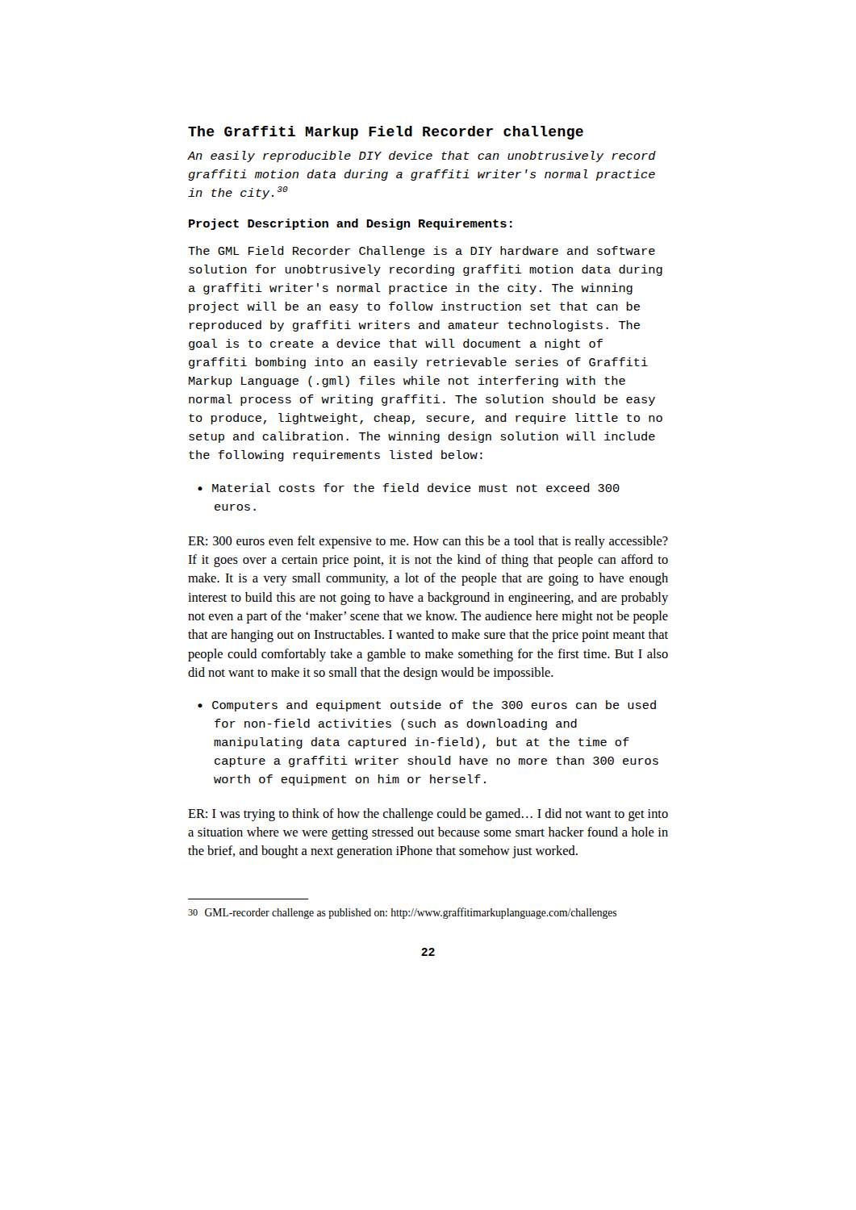The Graffiti Markup Field Recorder challenge
An easily reproducible DIY device that can unobtrusively record graffiti motion data during a graffiti writer's normal practice in the city.30
Project Description and Design Requirements:
The GML Field Recorder Challenge is a DIY hardware and software solution for unobtrusively recording graffiti motion data during a graffiti writer's normal practice in the city. The winning project will be an easy to follow instruction set that can be reproduced by graffiti writers and amateur technologists. The goal is to create a device that will document a night of graffiti bombing into an easily retrievable series of Graffiti Markup Language (.gml) files while not interfering with the normal process of writing graffiti. The solution should be easy to produce, lightweight, cheap, secure, and require little to no setup and calibration. The winning design solution will include the following requirements listed below:
Material costs for the field device must not exceed 300 euros.
ER: 300 euros even felt expensive to me. How can this be a tool that is really accessible? If it goes over a certain price point, it is not the kind of thing that people can afford to make. It is a very small community, a lot of the people that are going to have enough interest to build this are not going to have a background in engineering, and are probably not even a part of the ‘maker’ scene that we know. The audience here might not be people that are hanging out on Instructables. I wanted to make sure that the price point meant that people could comfortably take a gamble to make something for the first time. But I also did not want to make it so small that the design would be impossible.
Computers and equipment outside of the 300 euros can be used for non-field activities (such as downloading and manipulating data captured in-field), but at the time of capture a graffiti writer should have no more than 300 euros worth of equipment on him or herself.
ER: I was trying to think of how the challenge could be gamed… I did not want to get into a situation where we were getting stressed out because some smart hacker found a hole in the brief, and bought a next generation iPhone that somehow just worked.
30 GML-recorder challenge as published on: http://www.graffitimarkuplanguage.com/challenges
22